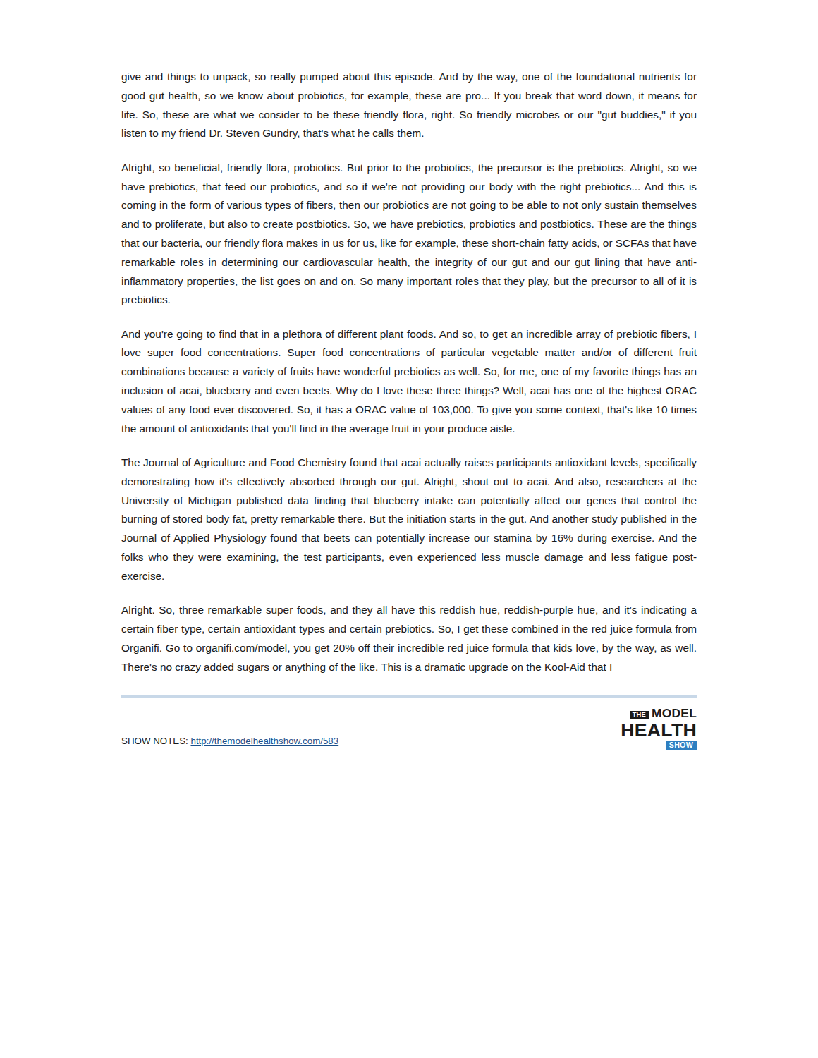give and things to unpack, so really pumped about this episode. And by the way, one of the foundational nutrients for good gut health, so we know about probiotics, for example, these are pro... If you break that word down, it means for life. So, these are what we consider to be these friendly flora, right. So friendly microbes or our "gut buddies," if you listen to my friend Dr. Steven Gundry, that's what he calls them.
Alright, so beneficial, friendly flora, probiotics. But prior to the probiotics, the precursor is the prebiotics. Alright, so we have prebiotics, that feed our probiotics, and so if we're not providing our body with the right prebiotics... And this is coming in the form of various types of fibers, then our probiotics are not going to be able to not only sustain themselves and to proliferate, but also to create postbiotics. So, we have prebiotics, probiotics and postbiotics. These are the things that our bacteria, our friendly flora makes in us for us, like for example, these short-chain fatty acids, or SCFAs that have remarkable roles in determining our cardiovascular health, the integrity of our gut and our gut lining that have anti-inflammatory properties, the list goes on and on. So many important roles that they play, but the precursor to all of it is prebiotics.
And you're going to find that in a plethora of different plant foods. And so, to get an incredible array of prebiotic fibers, I love super food concentrations. Super food concentrations of particular vegetable matter and/or of different fruit combinations because a variety of fruits have wonderful prebiotics as well. So, for me, one of my favorite things has an inclusion of acai, blueberry and even beets. Why do I love these three things? Well, acai has one of the highest ORAC values of any food ever discovered. So, it has a ORAC value of 103,000. To give you some context, that's like 10 times the amount of antioxidants that you'll find in the average fruit in your produce aisle.
The Journal of Agriculture and Food Chemistry found that acai actually raises participants antioxidant levels, specifically demonstrating how it's effectively absorbed through our gut. Alright, shout out to acai. And also, researchers at the University of Michigan published data finding that blueberry intake can potentially affect our genes that control the burning of stored body fat, pretty remarkable there. But the initiation starts in the gut. And another study published in the Journal of Applied Physiology found that beets can potentially increase our stamina by 16% during exercise. And the folks who they were examining, the test participants, even experienced less muscle damage and less fatigue post-exercise.
Alright. So, three remarkable super foods, and they all have this reddish hue, reddish-purple hue, and it's indicating a certain fiber type, certain antioxidant types and certain prebiotics. So, I get these combined in the red juice formula from Organifi. Go to organifi.com/model, you get 20% off their incredible red juice formula that kids love, by the way, as well. There's no crazy added sugars or anything of the like. This is a dramatic upgrade on the Kool-Aid that I
SHOW NOTES: http://themodelhealthshow.com/583
THE MODEL HEALTH SHOW